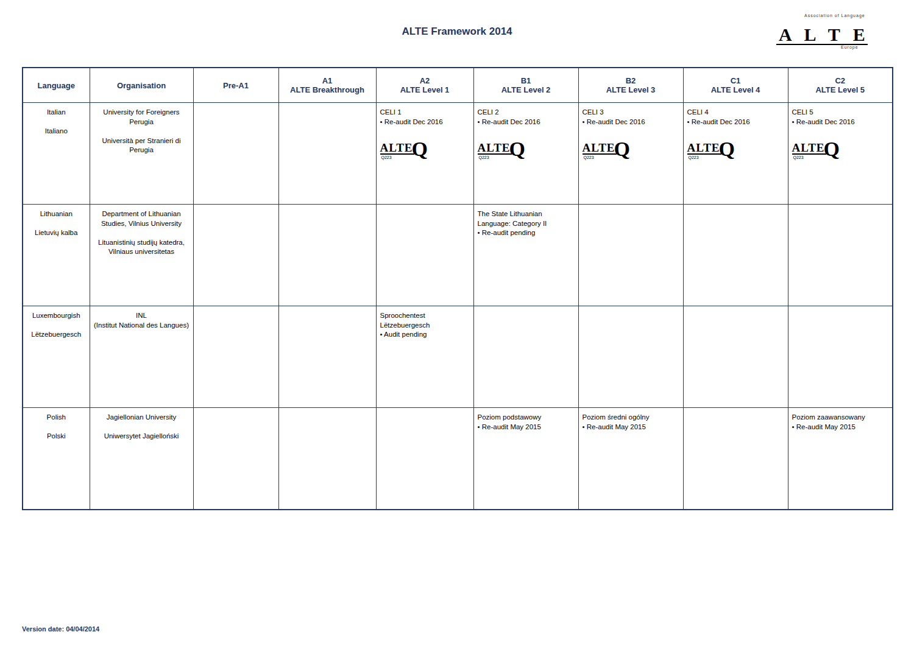ALTE Framework 2014
Association of Language
A L T E
Europe
| Language | Organisation | Pre-A1 | A1 ALTE Breakthrough | A2 ALTE Level 1 | B1 ALTE Level 2 | B2 ALTE Level 3 | C1 ALTE Level 4 | C2 ALTE Level 5 |
| --- | --- | --- | --- | --- | --- | --- | --- | --- |
| Italian Italiano | University for Foreigners Perugia Università per Stranieri di Perugia | | | CELI 1 • Re-audit Dec 2016 ALTE Q223 Q | CELI 2 • Re-audit Dec 2016 ALTE Q223 Q | CELI 3 • Re-audit Dec 2016 ALTE Q223 Q | CELI 4 • Re-audit Dec 2016 ALTE Q223 Q | CELI 5 • Re-audit Dec 2016 ALTE Q223 Q |
| Lithuanian Lietuvių kalba | Department of Lithuanian Studies, Vilnius University Lituanistinių studijų katedra, Vilniaus universitetas | | | | The State Lithuanian Language: Category II • Re-audit pending | | | |
| Luxembourgish Lëtzebuergesch | INL (Institut National des Langues) | | | Sproochentest Lëtzebuergesch • Audit pending | | | | |
| Polish Polski | Jagiellonian University Uniwersytet Jagielloński | | | | Poziom podstawowy • Re-audit May 2015 | Poziom średni ogólny • Re-audit May 2015 | | Poziom zaawansowany • Re-audit May 2015 |
Version date: 04/04/2014